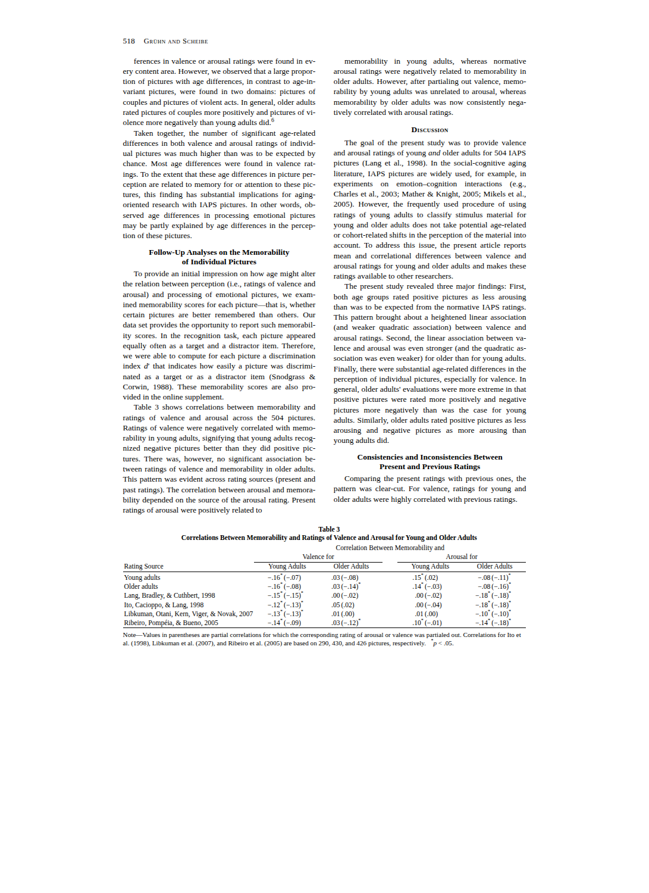518 Grühn and Scheibe
ferences in valence or arousal ratings were found in every content area. However, we observed that a large proportion of pictures with age differences, in contrast to age-invariant pictures, were found in two domains: pictures of couples and pictures of violent acts. In general, older adults rated pictures of couples more positively and pictures of violence more negatively than young adults did.6
Taken together, the number of significant age-related differences in both valence and arousal ratings of individual pictures was much higher than was to be expected by chance. Most age differences were found in valence ratings. To the extent that these age differences in picture perception are related to memory for or attention to these pictures, this finding has substantial implications for aging-oriented research with IAPS pictures. In other words, observed age differences in processing emotional pictures may be partly explained by age differences in the perception of these pictures.
Follow-Up Analyses on the Memorability
of Individual Pictures
To provide an initial impression on how age might alter the relation between perception (i.e., ratings of valence and arousal) and processing of emotional pictures, we examined memorability scores for each picture—that is, whether certain pictures are better remembered than others. Our data set provides the opportunity to report such memorability scores. In the recognition task, each picture appeared equally often as a target and a distractor item. Therefore, we were able to compute for each picture a discrimination index d′ that indicates how easily a picture was discriminated as a target or as a distractor item (Snodgrass & Corwin, 1988). These memorability scores are also provided in the online supplement.
Table 3 shows correlations between memorability and ratings of valence and arousal across the 504 pictures. Ratings of valence were negatively correlated with memorability in young adults, signifying that young adults recognized negative pictures better than they did positive pictures. There was, however, no significant association between ratings of valence and memorability in older adults. This pattern was evident across rating sources (present and past ratings). The correlation between arousal and memorability depended on the source of the arousal rating. Present ratings of arousal were positively related to
memorability in young adults, whereas normative arousal ratings were negatively related to memorability in older adults. However, after partialing out valence, memorability by young adults was unrelated to arousal, whereas memorability by older adults was now consistently negatively correlated with arousal ratings.
Discussion
The goal of the present study was to provide valence and arousal ratings of young and older adults for 504 IAPS pictures (Lang et al., 1998). In the social-cognitive aging literature, IAPS pictures are widely used, for example, in experiments on emotion–cognition interactions (e.g., Charles et al., 2003; Mather & Knight, 2005; Mikels et al., 2005). However, the frequently used procedure of using ratings of young adults to classify stimulus material for young and older adults does not take potential age-related or cohort-related shifts in the perception of the material into account. To address this issue, the present article reports mean and correlational differences between valence and arousal ratings for young and older adults and makes these ratings available to other researchers.
The present study revealed three major findings: First, both age groups rated positive pictures as less arousing than was to be expected from the normative IAPS ratings. This pattern brought about a heightened linear association (and weaker quadratic association) between valence and arousal ratings. Second, the linear association between valence and arousal was even stronger (and the quadratic association was even weaker) for older than for young adults. Finally, there were substantial age-related differences in the perception of individual pictures, especially for valence. In general, older adults' evaluations were more extreme in that positive pictures were rated more positively and negative pictures more negatively than was the case for young adults. Similarly, older adults rated positive pictures as less arousing and negative pictures as more arousing than young adults did.
Consistencies and Inconsistencies Between
Present and Previous Ratings
Comparing the present ratings with previous ones, the pattern was clear-cut. For valence, ratings for young and older adults were highly correlated with previous ratings.
Table 3
Correlations Between Memorability and Ratings of Valence and Arousal for Young and Older Adults
| | Correlation Between Memorability and |
| | Valence for | | Arousal for |
| Rating Source | Young Adults | Older Adults | | Young Adults | Older Adults |
| Young adults | −.16 * | (−.07) | .03 | (−.08) | | .15 * | (.02) | −.08 | (−.11) * |
| Older adults | −.16 * | (−.08) | .03 | (−.14) * | | .14 * | (−.03) | −.08 | (−.16) * |
| Lang, Bradley, & Cuthbert, 1998 | −.15 * | (−.15) * | .00 | (−.02) | | .00 | (−.02) | −.18 * | (−.18) * |
| Ito, Cacioppo, & Lang, 1998 | −.12 * | (−.13) * | .05 | (.02) | | .00 | (−.04) | −.18 * | (−.18) * |
| Libkuman, Otani, Kern, Viger, & Novak, 2007 | −.13 * | (−.13) * | .01 | (.00) | | .01 | (.00) | −.10 * | (−.10) * |
| Ribeiro, Pompéia, & Bueno, 2005 | −.14 * | (−.09) | .03 | (−.12) * | | .10 * | (−.01) | −.14 * | (−.18) * |
Note—Values in parentheses are partial correlations for which the corresponding rating of arousal or valence was partialed out. Correlations for Ito et al. (1998), Libkuman et al. (2007), and Ribeiro et al. (2005) are based on 290, 430, and 426 pictures, respectively. *p < .05.